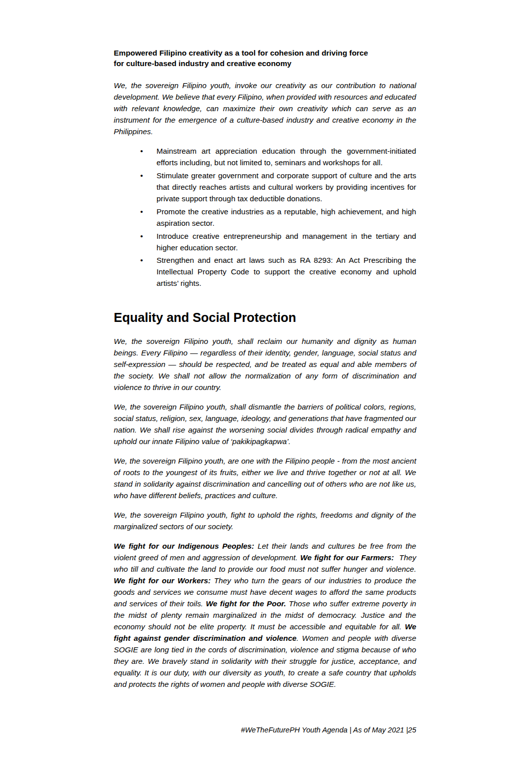Empowered Filipino creativity as a tool for cohesion and driving force
for culture-based industry and creative economy
We, the sovereign Filipino youth, invoke our creativity as our contribution to national development. We believe that every Filipino, when provided with resources and educated with relevant knowledge, can maximize their own creativity which can serve as an instrument for the emergence of a culture-based industry and creative economy in the Philippines.
Mainstream art appreciation education through the government-initiated efforts including, but not limited to, seminars and workshops for all.
Stimulate greater government and corporate support of culture and the arts that directly reaches artists and cultural workers by providing incentives for private support through tax deductible donations.
Promote the creative industries as a reputable, high achievement, and high aspiration sector.
Introduce creative entrepreneurship and management in the tertiary and higher education sector.
Strengthen and enact art laws such as RA 8293: An Act Prescribing the Intellectual Property Code to support the creative economy and uphold artists’ rights.
Equality and Social Protection
We, the sovereign Filipino youth, shall reclaim our humanity and dignity as human beings. Every Filipino — regardless of their identity, gender, language, social status and self-expression — should be respected, and be treated as equal and able members of the society. We shall not allow the normalization of any form of discrimination and violence to thrive in our country.
We, the sovereign Filipino youth, shall dismantle the barriers of political colors, regions, social status, religion, sex, language, ideology, and generations that have fragmented our nation. We shall rise against the worsening social divides through radical empathy and uphold our innate Filipino value of ‘pakikipagkapwa’.
We, the sovereign Filipino youth, are one with the Filipino people - from the most ancient of roots to the youngest of its fruits, either we live and thrive together or not at all. We stand in solidarity against discrimination and cancelling out of others who are not like us, who have different beliefs, practices and culture.
We, the sovereign Filipino youth, fight to uphold the rights, freedoms and dignity of the marginalized sectors of our society.
We fight for our Indigenous Peoples: Let their lands and cultures be free from the violent greed of men and aggression of development. We fight for our Farmers: They who till and cultivate the land to provide our food must not suffer hunger and violence. We fight for our Workers: They who turn the gears of our industries to produce the goods and services we consume must have decent wages to afford the same products and services of their toils. We fight for the Poor. Those who suffer extreme poverty in the midst of plenty remain marginalized in the midst of democracy. Justice and the economy should not be elite property. It must be accessible and equitable for all. We fight against gender discrimination and violence. Women and people with diverse SOGIE are long tied in the cords of discrimination, violence and stigma because of who they are. We bravely stand in solidarity with their struggle for justice, acceptance, and equality. It is our duty, with our diversity as youth, to create a safe country that upholds and protects the rights of women and people with diverse SOGIE.
#WeTheFuturePH Youth Agenda | As of May 2021 |25